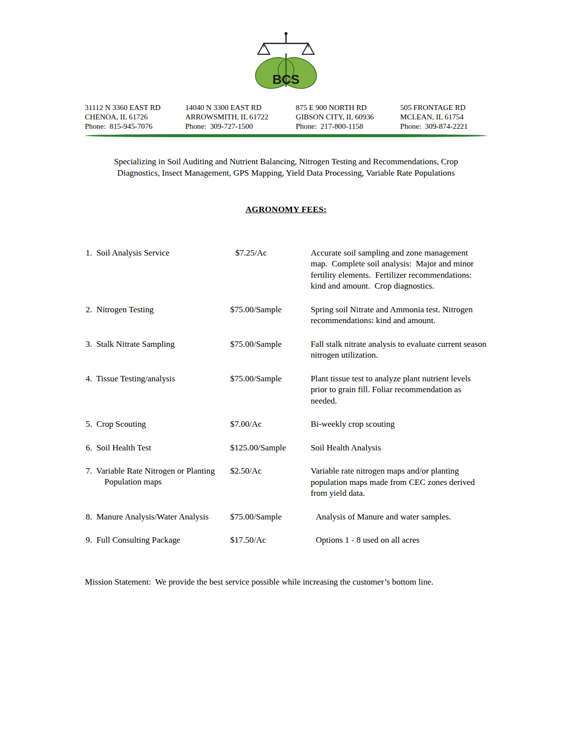BCS
| 31112 N 3360 EAST RD | 14040 N 3300 EAST RD | 875 E 900 NORTH RD | 505 FRONTAGE RD |
| CHENOA, IL 61726 | ARROWSMITH, IL 61722 | GIBSON CITY, IL 60936 | MCLEAN, IL 61754 |
| Phone: 815-945-7076 | Phone: 309-727-1500 | Phone: 217-800-1158 | Phone: 309-874-2221 |
Specializing in Soil Auditing and Nutrient Balancing, Nitrogen Testing and Recommendations, Crop Diagnostics, Insect Management, GPS Mapping, Yield Data Processing, Variable Rate Populations
AGRONOMY FEES:
| 1. Soil Analysis Service | $7.25/Ac | Accurate soil sampling and zone management map. Complete soil analysis: Major and minor fertility elements. Fertilizer recommendations: kind and amount. Crop diagnostics. |
| 2. Nitrogen Testing | $75.00/Sample | Spring soil Nitrate and Ammonia test. Nitrogen recommendations: kind and amount. |
| 3. Stalk Nitrate Sampling | $75.00/Sample | Fall stalk nitrate analysis to evaluate current season nitrogen utilization. |
| 4. Tissue Testing/analysis | $75.00/Sample | Plant tissue test to analyze plant nutrient levels prior to grain fill. Foliar recommendation as needed. |
| 5. Crop Scouting | $7.00/Ac | Bi-weekly crop scouting |
| 6. Soil Health Test | $125.00/Sample | Soil Health Analysis |
| 7. Variable Rate Nitrogen or Planting Population maps | $2.50/Ac | Variable rate nitrogen maps and/or planting population maps made from CEC zones derived from yield data. |
| 8. Manure Analysis/Water Analysis | $75.00/Sample | Analysis of Manure and water samples. |
| 9. Full Consulting Package | $17.50/Ac | Options 1 - 8 used on all acres |
Mission Statement: We provide the best service possible while increasing the customer’s bottom line.